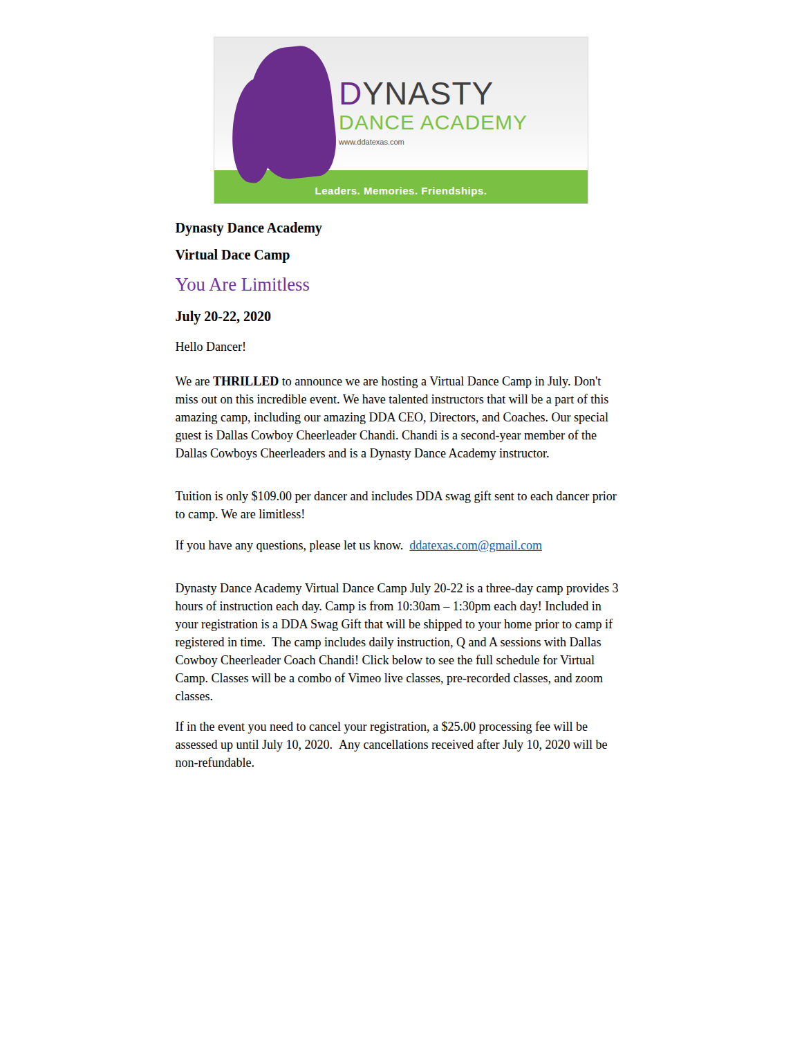DYNASTY
DANCE ACADEMY
www.ddatexas.com
Leaders. Memories. Friendships.
Dynasty Dance Academy
Virtual Dace Camp
You Are Limitless
July 20-22, 2020
Hello Dancer!
We are THRILLED to announce we are hosting a Virtual Dance Camp in July. Don't miss out on this incredible event. We have talented instructors that will be a part of this amazing camp, including our amazing DDA CEO, Directors, and Coaches. Our special guest is Dallas Cowboy Cheerleader Chandi. Chandi is a second-year member of the Dallas Cowboys Cheerleaders and is a Dynasty Dance Academy instructor.
Tuition is only $109.00 per dancer and includes DDA swag gift sent to each dancer prior to camp. We are limitless!
If you have any questions, please let us know. ddatexas.com@gmail.com
Dynasty Dance Academy Virtual Dance Camp July 20-22 is a three-day camp provides 3 hours of instruction each day. Camp is from 10:30am – 1:30pm each day! Included in your registration is a DDA Swag Gift that will be shipped to your home prior to camp if registered in time. The camp includes daily instruction, Q and A sessions with Dallas Cowboy Cheerleader Coach Chandi! Click below to see the full schedule for Virtual Camp. Classes will be a combo of Vimeo live classes, pre-recorded classes, and zoom classes.
If in the event you need to cancel your registration, a $25.00 processing fee will be assessed up until July 10, 2020. Any cancellations received after July 10, 2020 will be non-refundable.